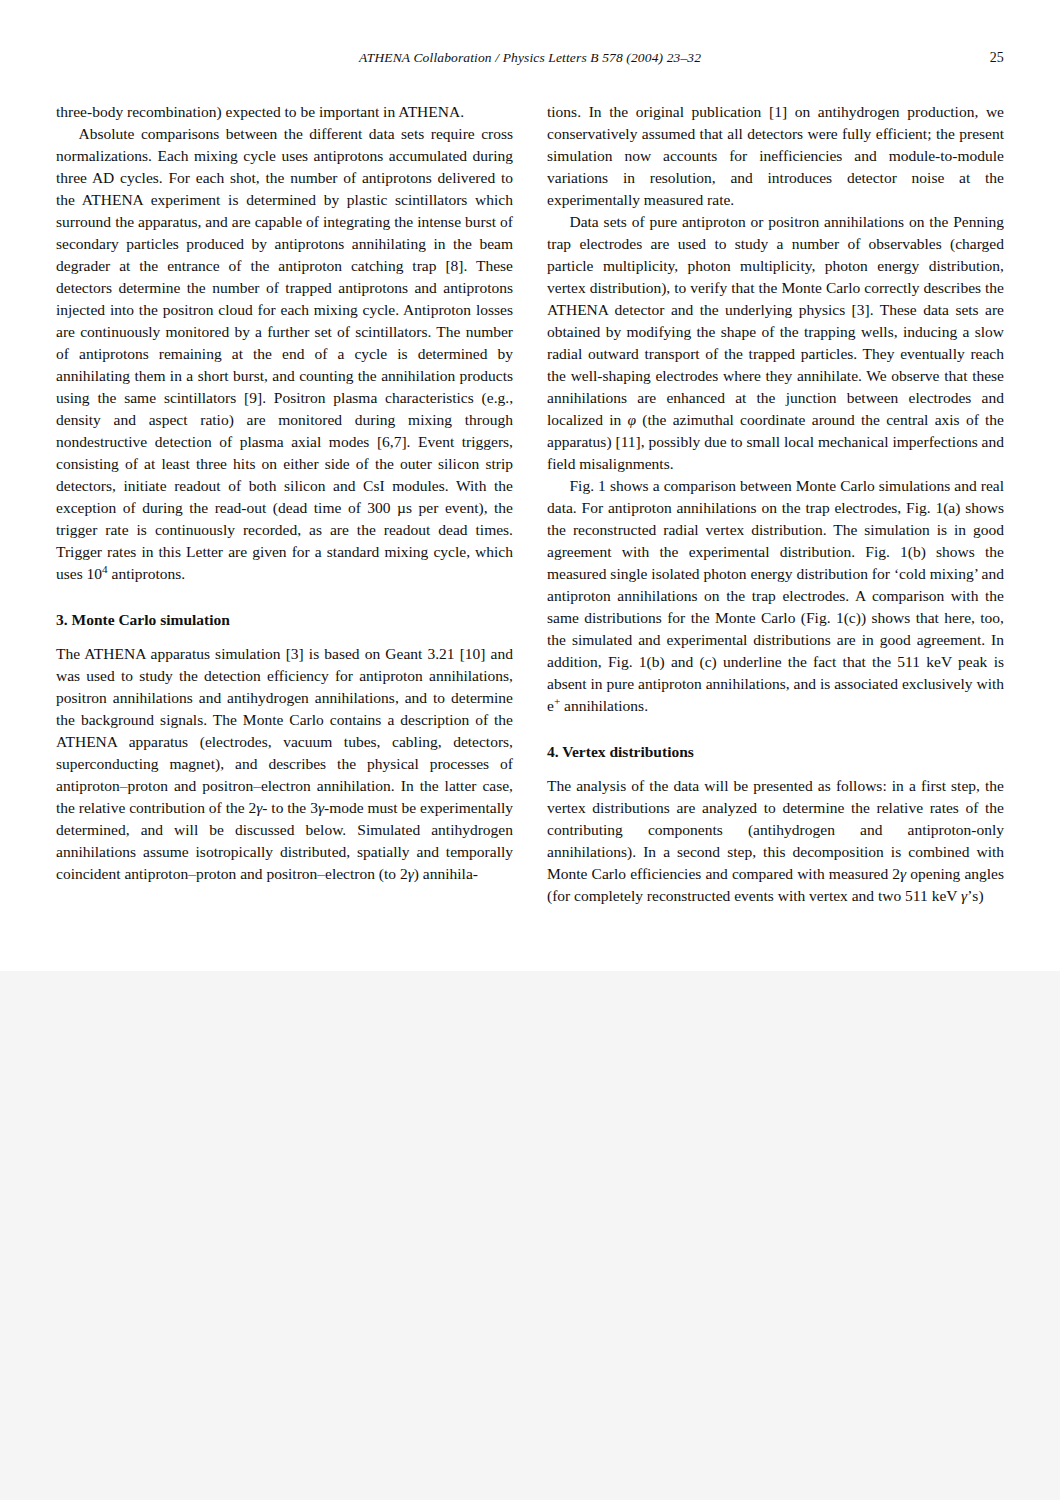ATHENA Collaboration / Physics Letters B 578 (2004) 23–32 25
three-body recombination) expected to be important in ATHENA.
Absolute comparisons between the different data sets require cross normalizations. Each mixing cycle uses antiprotons accumulated during three AD cycles. For each shot, the number of antiprotons delivered to the ATHENA experiment is determined by plastic scintillators which surround the apparatus, and are capable of integrating the intense burst of secondary particles produced by antiprotons annihilating in the beam degrader at the entrance of the antiproton catching trap [8]. These detectors determine the number of trapped antiprotons and antiprotons injected into the positron cloud for each mixing cycle. Antiproton losses are continuously monitored by a further set of scintillators. The number of antiprotons remaining at the end of a cycle is determined by annihilating them in a short burst, and counting the annihilation products using the same scintillators [9]. Positron plasma characteristics (e.g., density and aspect ratio) are monitored during mixing through nondestructive detection of plasma axial modes [6,7]. Event triggers, consisting of at least three hits on either side of the outer silicon strip detectors, initiate readout of both silicon and CsI modules. With the exception of during the read-out (dead time of 300 µs per event), the trigger rate is continuously recorded, as are the readout dead times. Trigger rates in this Letter are given for a standard mixing cycle, which uses 104 antiprotons.
3. Monte Carlo simulation
The ATHENA apparatus simulation [3] is based on Geant 3.21 [10] and was used to study the detection efficiency for antiproton annihilations, positron annihilations and antihydrogen annihilations, and to determine the background signals. The Monte Carlo contains a description of the ATHENA apparatus (electrodes, vacuum tubes, cabling, detectors, superconducting magnet), and describes the physical processes of antiproton–proton and positron–electron annihilation. In the latter case, the relative contribution of the 2γ- to the 3γ-mode must be experimentally determined, and will be discussed below. Simulated antihydrogen annihilations assume isotropically distributed, spatially and temporally coincident antiproton–proton and positron–electron (to 2γ) annihila-
tions. In the original publication [1] on antihydrogen production, we conservatively assumed that all detectors were fully efficient; the present simulation now accounts for inefficiencies and module-to-module variations in resolution, and introduces detector noise at the experimentally measured rate.
Data sets of pure antiproton or positron annihilations on the Penning trap electrodes are used to study a number of observables (charged particle multiplicity, photon multiplicity, photon energy distribution, vertex distribution), to verify that the Monte Carlo correctly describes the ATHENA detector and the underlying physics [3]. These data sets are obtained by modifying the shape of the trapping wells, inducing a slow radial outward transport of the trapped particles. They eventually reach the well-shaping electrodes where they annihilate. We observe that these annihilations are enhanced at the junction between electrodes and localized in φ (the azimuthal coordinate around the central axis of the apparatus) [11], possibly due to small local mechanical imperfections and field misalignments.
Fig. 1 shows a comparison between Monte Carlo simulations and real data. For antiproton annihilations on the trap electrodes, Fig. 1(a) shows the reconstructed radial vertex distribution. The simulation is in good agreement with the experimental distribution. Fig. 1(b) shows the measured single isolated photon energy distribution for ‘cold mixing’ and antiproton annihilations on the trap electrodes. A comparison with the same distributions for the Monte Carlo (Fig. 1(c)) shows that here, too, the simulated and experimental distributions are in good agreement. In addition, Fig. 1(b) and (c) underline the fact that the 511 keV peak is absent in pure antiproton annihilations, and is associated exclusively with e+ annihilations.
4. Vertex distributions
The analysis of the data will be presented as follows: in a first step, the vertex distributions are analyzed to determine the relative rates of the contributing components (antihydrogen and antiproton-only annihilations). In a second step, this decomposition is combined with Monte Carlo efficiencies and compared with measured 2γ opening angles (for completely reconstructed events with vertex and two 511 keV γ’s)